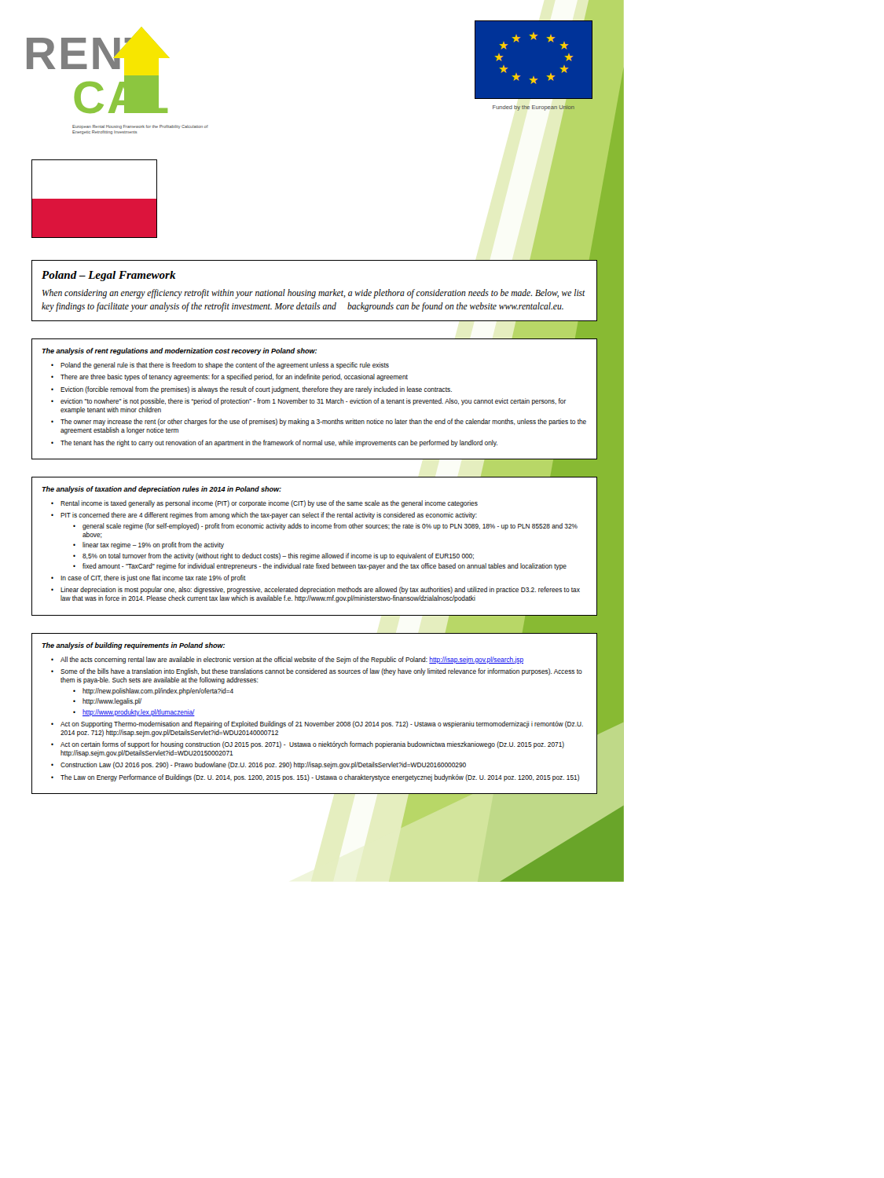REN T CAL
European Rental Housing Framework for the Profitability Calculation of Energetic Retrofitting Investments
★ ★ ★ ★ ★ ★ ★ ★ ★ ★ ★ ★
Funded by the European Union
Poland – Legal Framework
When considering an energy efficiency retrofit within your national housing market, a wide plethora of consideration needs to be made. Below, we list key findings to facilitate your analysis of the retrofit investment. More details and backgrounds can be found on the website www.rentalcal.eu.
The analysis of rent regulations and modernization cost recovery in Poland show:
Poland the general rule is that there is freedom to shape the content of the agreement unless a specific rule exists
There are three basic types of tenancy agreements: for a specified period, for an indefinite period, occasional agreement
Eviction (forcible removal from the premises) is always the result of court judgment, therefore they are rarely included in lease contracts.
eviction "to nowhere" is not possible, there is “period of protection” - from 1 November to 31 March - eviction of a tenant is prevented. Also, you cannot evict certain persons, for example tenant with minor children
The owner may increase the rent (or other charges for the use of premises) by making a 3-months written notice no later than the end of the calendar months, unless the parties to the agreement establish a longer notice term
The tenant has the right to carry out renovation of an apartment in the framework of normal use, while improvements can be performed by landlord only.
The analysis of taxation and depreciation rules in 2014 in Poland show:
Rental income is taxed generally as personal income (PIT) or corporate income (CIT) by use of the same scale as the general income categories
PIT is concerned there are 4 different regimes from among which the tax-payer can select if the rental activity is considered as economic activity:
general scale regime (for self-employed) - profit from economic activity adds to income from other sources; the rate is 0% up to PLN 3089, 18% - up to PLN 85528 and 32% above;
linear tax regime – 19% on profit from the activity
8,5% on total turnover from the activity (without right to deduct costs) – this regime allowed if income is up to equivalent of EUR150 000;
fixed amount - "TaxCard" regime for individual entrepreneurs - the individual rate fixed between tax-payer and the tax office based on annual tables and localization type
In case of CIT, there is just one flat income tax rate 19% of profit
Linear depreciation is most popular one, also: digressive, progressive, accelerated depreciation methods are allowed (by tax authorities) and utilized in practice D3.2. referees to tax law that was in force in 2014. Please check current tax law which is available f.e. http://www.mf.gov.pl/ministerstwo-finansow/dzialalnosc/podatki
The analysis of building requirements in Poland show:
All the acts concerning rental law are available in electronic version at the official website of the Sejm of the Republic of Poland: http://isap.sejm.gov.pl/search.jsp
Some of the bills have a translation into English, but these translations cannot be considered as sources of law (they have only limited relevance for information purposes). Access to them is paya-ble. Such sets are available at the following addresses:
http://new.polishlaw.com.pl/index.php/en/oferta?id=4
http://www.legalis.pl/
http://www.produkty.lex.pl/tlumaczenia/
Act on Supporting Thermo-modernisation and Repairing of Exploited Buildings of 21 November 2008 (OJ 2014 pos. 712) - Ustawa o wspieraniu termomodernizacji i remontów (Dz.U. 2014 poz. 712) http://isap.sejm.gov.pl/DetailsServlet?id=WDU20140000712
Act on certain forms of support for housing construction (OJ 2015 pos. 2071) - Ustawa o niektórych formach popierania budownictwa mieszkaniowego (Dz.U. 2015 poz. 2071) http://isap.sejm.gov.pl/DetailsServlet?id=WDU20150002071
Construction Law (OJ 2016 pos. 290) - Prawo budowlane (Dz.U. 2016 poz. 290) http://isap.sejm.gov.pl/DetailsServlet?id=WDU20160000290
The Law on Energy Performance of Buildings (Dz. U. 2014, pos. 1200, 2015 pos. 151) - Ustawa o charakterystyce energetycznej budynków (Dz. U. 2014 poz. 1200, 2015 poz. 151)